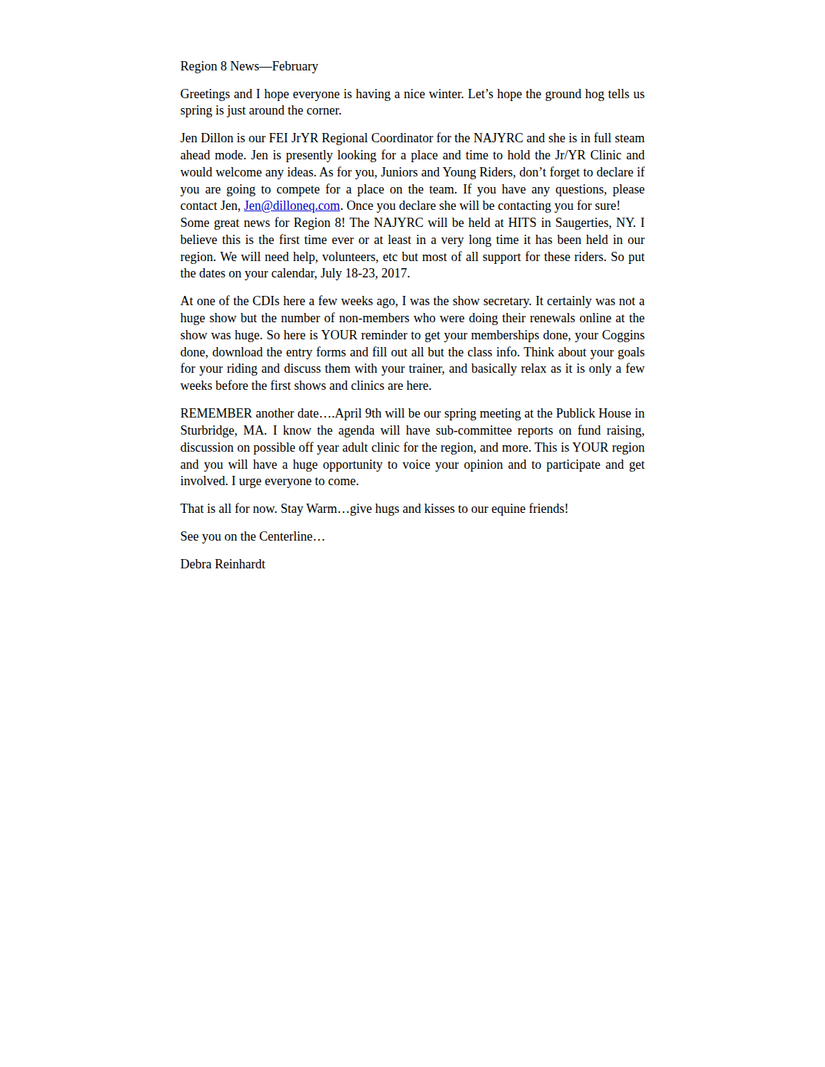Region 8 News—February
Greetings and I hope everyone is having a nice winter. Let’s hope the ground hog tells us spring is just around the corner.
Jen Dillon is our FEI JrYR Regional Coordinator for the NAJYRC and she is in full steam ahead mode. Jen is presently looking for a place and time to hold the Jr/YR Clinic and would welcome any ideas. As for you, Juniors and Young Riders, don’t forget to declare if you are going to compete for a place on the team. If you have any questions, please contact Jen, Jen@dilloneq.com. Once you declare she will be contacting you for sure!
Some great news for Region 8! The NAJYRC will be held at HITS in Saugerties, NY. I believe this is the first time ever or at least in a very long time it has been held in our region. We will need help, volunteers, etc but most of all support for these riders. So put the dates on your calendar, July 18-23, 2017.
At one of the CDIs here a few weeks ago, I was the show secretary. It certainly was not a huge show but the number of non-members who were doing their renewals online at the show was huge. So here is YOUR reminder to get your memberships done, your Coggins done, download the entry forms and fill out all but the class info. Think about your goals for your riding and discuss them with your trainer, and basically relax as it is only a few weeks before the first shows and clinics are here.
REMEMBER another date….April 9th will be our spring meeting at the Publick House in Sturbridge, MA. I know the agenda will have sub-committee reports on fund raising, discussion on possible off year adult clinic for the region, and more. This is YOUR region and you will have a huge opportunity to voice your opinion and to participate and get involved. I urge everyone to come.
That is all for now. Stay Warm…give hugs and kisses to our equine friends!
See you on the Centerline…
Debra Reinhardt